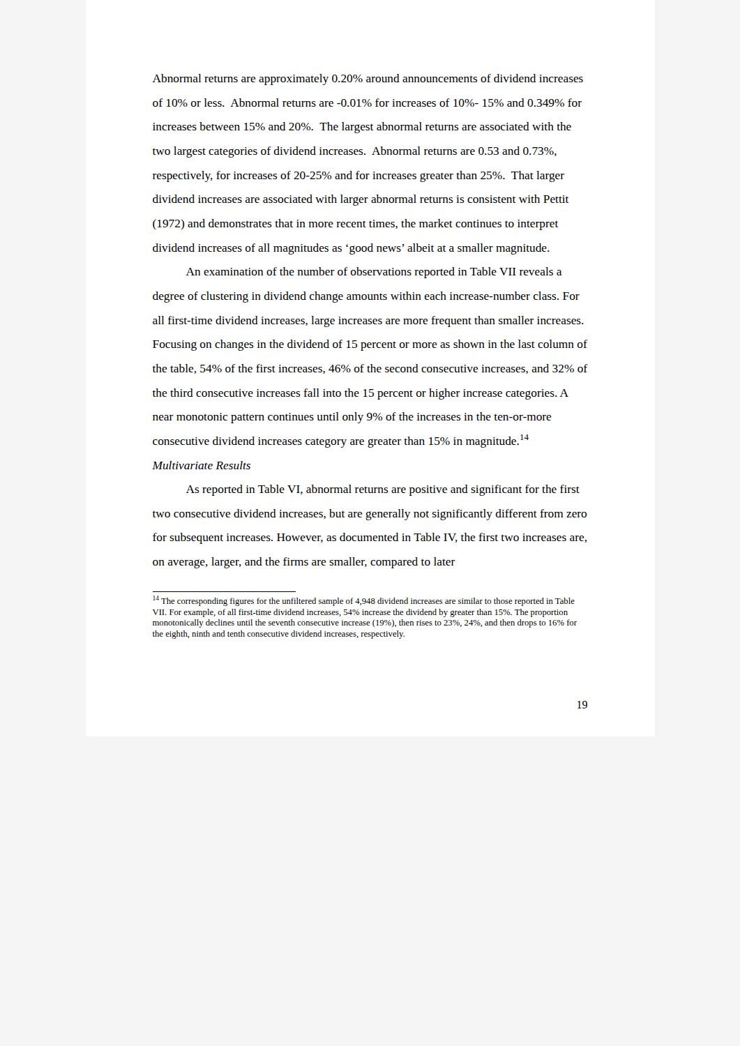Abnormal returns are approximately 0.20% around announcements of dividend increases of 10% or less. Abnormal returns are -0.01% for increases of 10%- 15% and 0.349% for increases between 15% and 20%. The largest abnormal returns are associated with the two largest categories of dividend increases. Abnormal returns are 0.53 and 0.73%, respectively, for increases of 20-25% and for increases greater than 25%. That larger dividend increases are associated with larger abnormal returns is consistent with Pettit (1972) and demonstrates that in more recent times, the market continues to interpret dividend increases of all magnitudes as ‘good news’ albeit at a smaller magnitude.
An examination of the number of observations reported in Table VII reveals a degree of clustering in dividend change amounts within each increase-number class. For all first-time dividend increases, large increases are more frequent than smaller increases. Focusing on changes in the dividend of 15 percent or more as shown in the last column of the table, 54% of the first increases, 46% of the second consecutive increases, and 32% of the third consecutive increases fall into the 15 percent or higher increase categories. A near monotonic pattern continues until only 9% of the increases in the ten-or-more consecutive dividend increases category are greater than 15% in magnitude.14
Multivariate Results
As reported in Table VI, abnormal returns are positive and significant for the first two consecutive dividend increases, but are generally not significantly different from zero for subsequent increases. However, as documented in Table IV, the first two increases are, on average, larger, and the firms are smaller, compared to later
14 The corresponding figures for the unfiltered sample of 4,948 dividend increases are similar to those reported in Table VII. For example, of all first-time dividend increases, 54% increase the dividend by greater than 15%. The proportion monotonically declines until the seventh consecutive increase (19%), then rises to 23%, 24%, and then drops to 16% for the eighth, ninth and tenth consecutive dividend increases, respectively.
19